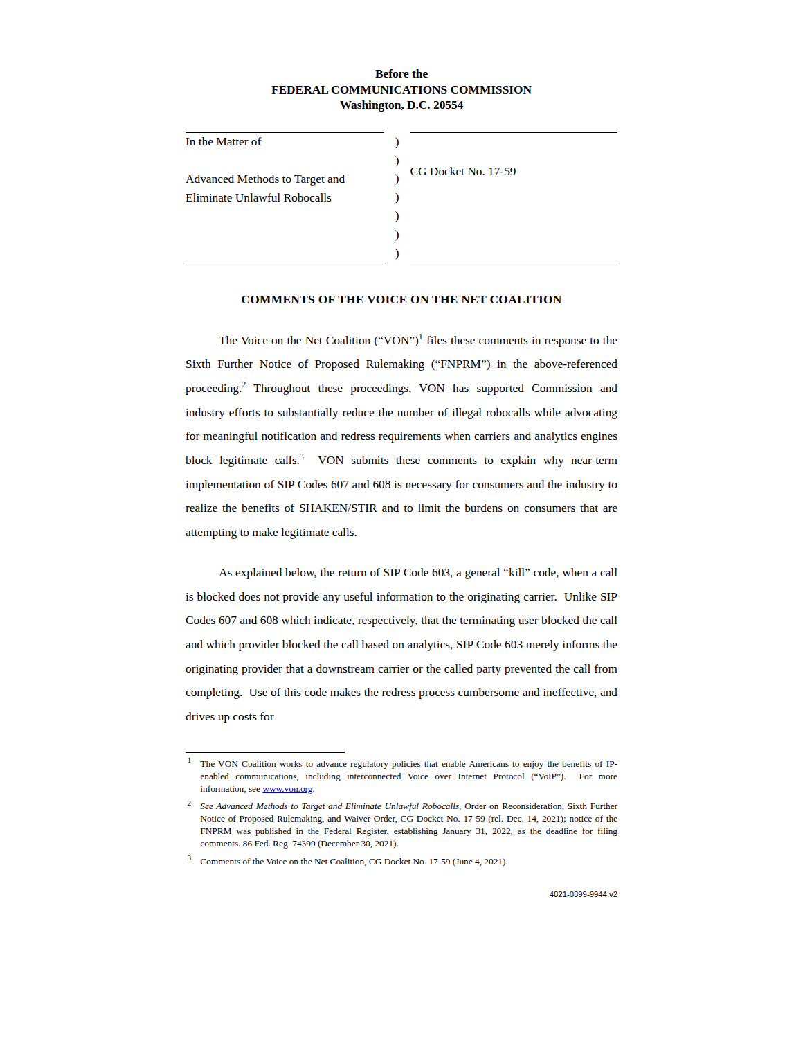Before the
FEDERAL COMMUNICATIONS COMMISSION
Washington, D.C. 20554
| In the Matter of Advanced Methods to Target and Eliminate Unlawful Robocalls | ) ) ) ) ) ) ) | CG Docket No. 17-59 |
COMMENTS OF THE VOICE ON THE NET COALITION
The Voice on the Net Coalition (“VON”)1 files these comments in response to the Sixth Further Notice of Proposed Rulemaking (“FNPRM”) in the above-referenced proceeding.2 Throughout these proceedings, VON has supported Commission and industry efforts to substantially reduce the number of illegal robocalls while advocating for meaningful notification and redress requirements when carriers and analytics engines block legitimate calls.3 VON submits these comments to explain why near-term implementation of SIP Codes 607 and 608 is necessary for consumers and the industry to realize the benefits of SHAKEN/STIR and to limit the burdens on consumers that are attempting to make legitimate calls.
As explained below, the return of SIP Code 603, a general “kill” code, when a call is blocked does not provide any useful information to the originating carrier. Unlike SIP Codes 607 and 608 which indicate, respectively, that the terminating user blocked the call and which provider blocked the call based on analytics, SIP Code 603 merely informs the originating provider that a downstream carrier or the called party prevented the call from completing. Use of this code makes the redress process cumbersome and ineffective, and drives up costs for
The VON Coalition works to advance regulatory policies that enable Americans to enjoy the benefits of IP-enabled communications, including interconnected Voice over Internet Protocol (“VoIP”). For more information, see www.von.org.
See Advanced Methods to Target and Eliminate Unlawful Robocalls, Order on Reconsideration, Sixth Further Notice of Proposed Rulemaking, and Waiver Order, CG Docket No. 17-59 (rel. Dec. 14, 2021); notice of the FNPRM was published in the Federal Register, establishing January 31, 2022, as the deadline for filing comments. 86 Fed. Reg. 74399 (December 30, 2021).
Comments of the Voice on the Net Coalition, CG Docket No. 17-59 (June 4, 2021).
4821-0399-9944.v2